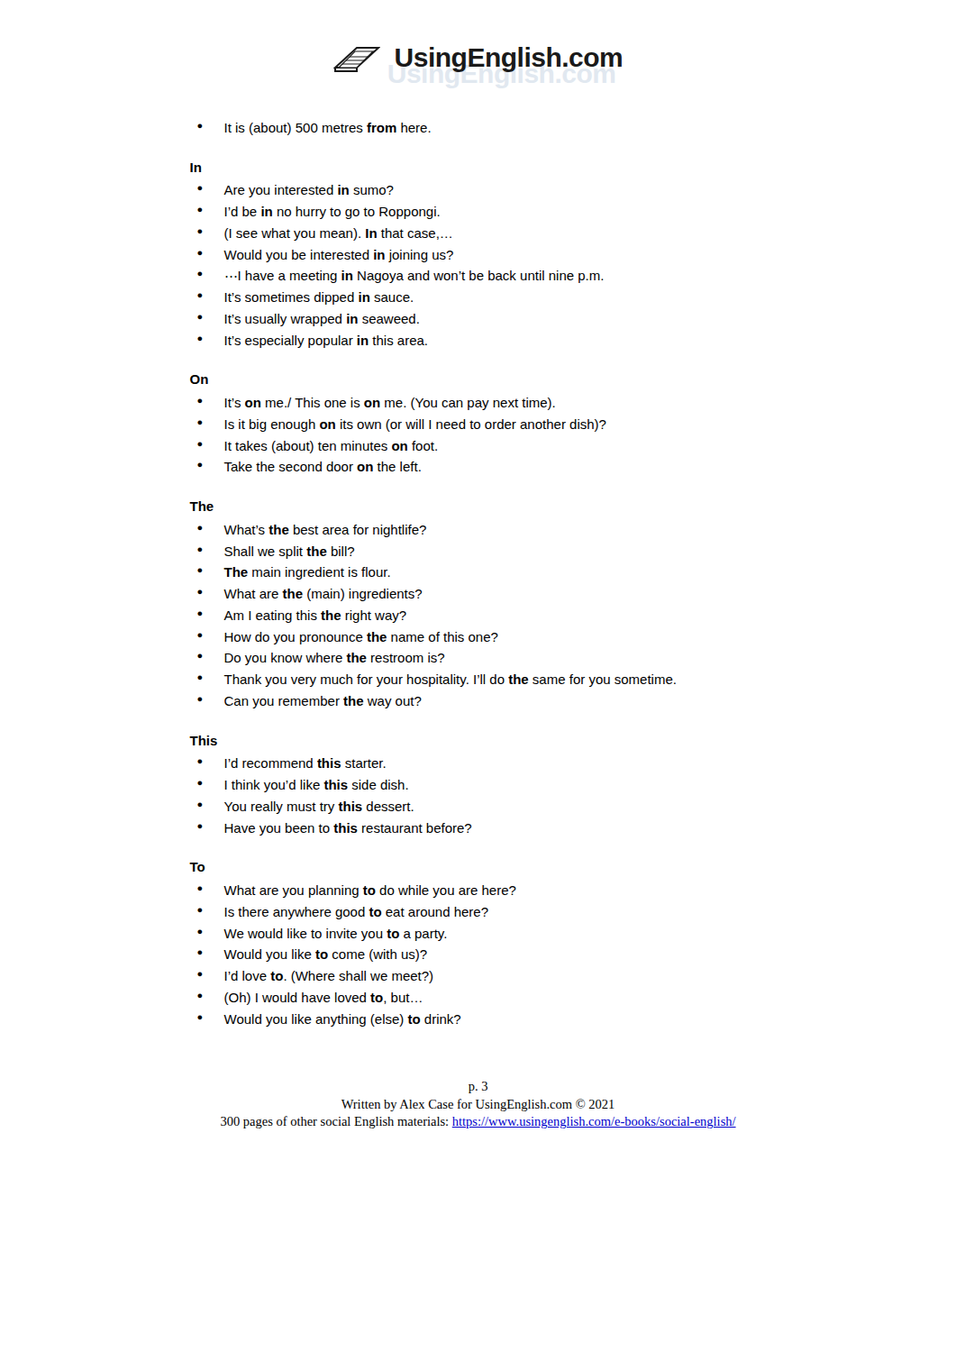UsingEnglish.com UsingEnglish.com
It is (about) 500 metres from here.
In
Are you interested in sumo?
I’d be in no hurry to go to Roppongi.
(I see what you mean). In that case,…
Would you be interested in joining us?
⋯I have a meeting in Nagoya and won’t be back until nine p.m.
It’s sometimes dipped in sauce.
It’s usually wrapped in seaweed.
It’s especially popular in this area.
On
It’s on me./ This one is on me. (You can pay next time).
Is it big enough on its own (or will I need to order another dish)?
It takes (about) ten minutes on foot.
Take the second door on the left.
The
What’s the best area for nightlife?
Shall we split the bill?
The main ingredient is flour.
What are the (main) ingredients?
Am I eating this the right way?
How do you pronounce the name of this one?
Do you know where the restroom is?
Thank you very much for your hospitality. I’ll do the same for you sometime.
Can you remember the way out?
This
I’d recommend this starter.
I think you’d like this side dish.
You really must try this dessert.
Have you been to this restaurant before?
To
What are you planning to do while you are here?
Is there anywhere good to eat around here?
We would like to invite you to a party.
Would you like to come (with us)?
I’d love to. (Where shall we meet?)
(Oh) I would have loved to, but…
Would you like anything (else) to drink?
p. 3
Written by Alex Case for UsingEnglish.com © 2021
300 pages of other social English materials: https://www.usingenglish.com/e-books/social-english/